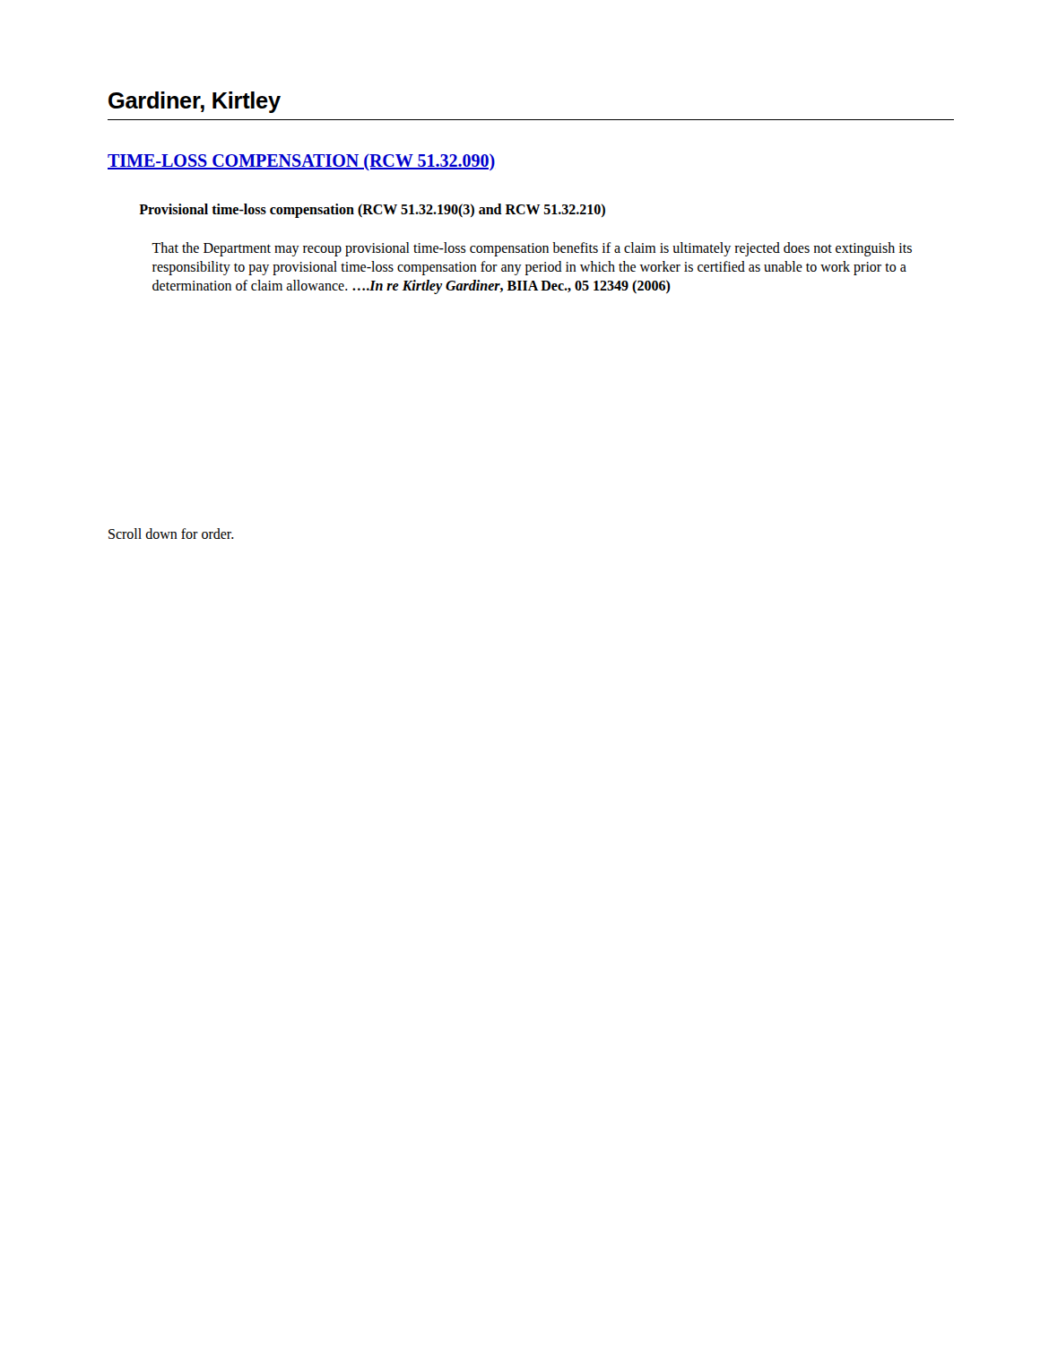Gardiner, Kirtley
TIME-LOSS COMPENSATION (RCW 51.32.090)
Provisional time-loss compensation (RCW 51.32.190(3) and RCW 51.32.210)
That the Department may recoup provisional time-loss compensation benefits if a claim is ultimately rejected does not extinguish its responsibility to pay provisional time-loss compensation for any period in which the worker is certified as unable to work prior to a determination of claim allowance. ….In re Kirtley Gardiner, BIIA Dec., 05 12349 (2006)
Scroll down for order.